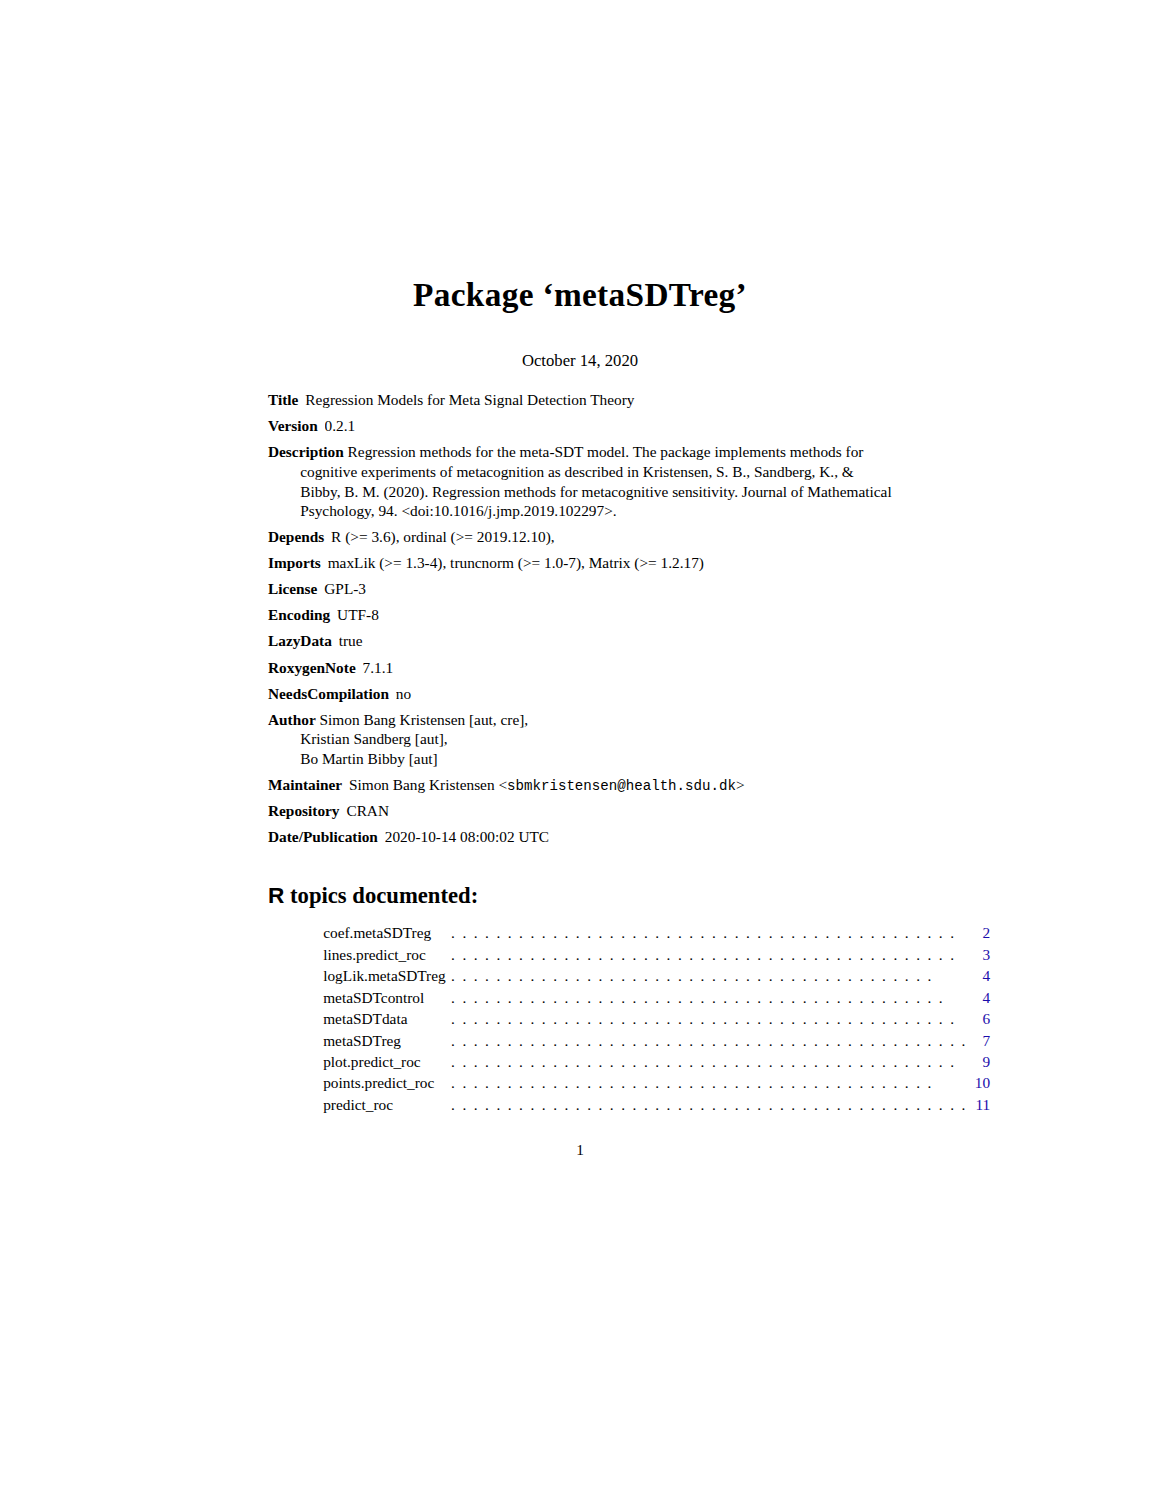Package ‘metaSDTreg’
October 14, 2020
Title
Regression Models for Meta Signal Detection Theory
Version
0.2.1
Description Regression methods for the meta-SDT model. The package implements methods for cognitive experiments of metacognition as described in Kristensen, S. B., Sandberg, K., & Bibby, B. M. (2020). Regression methods for metacognitive sensitivity. Journal of Mathematical Psychology, 94. <doi:10.1016/j.jmp.2019.102297>.
Depends
R (>= 3.6), ordinal (>= 2019.12.10),
Imports
maxLik (>= 1.3-4), truncnorm (>= 1.0-7), Matrix (>= 1.2.17)
License
GPL-3
Encoding
UTF-8
LazyData
true
RoxygenNote
7.1.1
NeedsCompilation
no
Author Simon Bang Kristensen [aut, cre],
Kristian Sandberg [aut],
Bo Martin Bibby [aut]
Maintainer
Simon Bang Kristensen <sbmkristensen@health.sdu.dk>
Repository
CRAN
Date/Publication
2020-10-14 08:00:02 UTC
R topics documented:
| coef.metaSDTreg | . . . . . . . . . . . . . . . . . . . . . . . . . . . . . . . . . . . . . . . . . . . . . | 2 |
| lines.predict_roc | . . . . . . . . . . . . . . . . . . . . . . . . . . . . . . . . . . . . . . . . . . . . . | 3 |
| logLik.metaSDTreg | . . . . . . . . . . . . . . . . . . . . . . . . . . . . . . . . . . . . . . . . . . . | 4 |
| metaSDTcontrol | . . . . . . . . . . . . . . . . . . . . . . . . . . . . . . . . . . . . . . . . . . . . | 4 |
| metaSDTdata | . . . . . . . . . . . . . . . . . . . . . . . . . . . . . . . . . . . . . . . . . . . . . | 6 |
| metaSDTreg | . . . . . . . . . . . . . . . . . . . . . . . . . . . . . . . . . . . . . . . . . . . . . . | 7 |
| plot.predict_roc | . . . . . . . . . . . . . . . . . . . . . . . . . . . . . . . . . . . . . . . . . . . . . | 9 |
| points.predict_roc | . . . . . . . . . . . . . . . . . . . . . . . . . . . . . . . . . . . . . . . . . . . | 10 |
| predict_roc | . . . . . . . . . . . . . . . . . . . . . . . . . . . . . . . . . . . . . . . . . . . . . . | 11 |
1